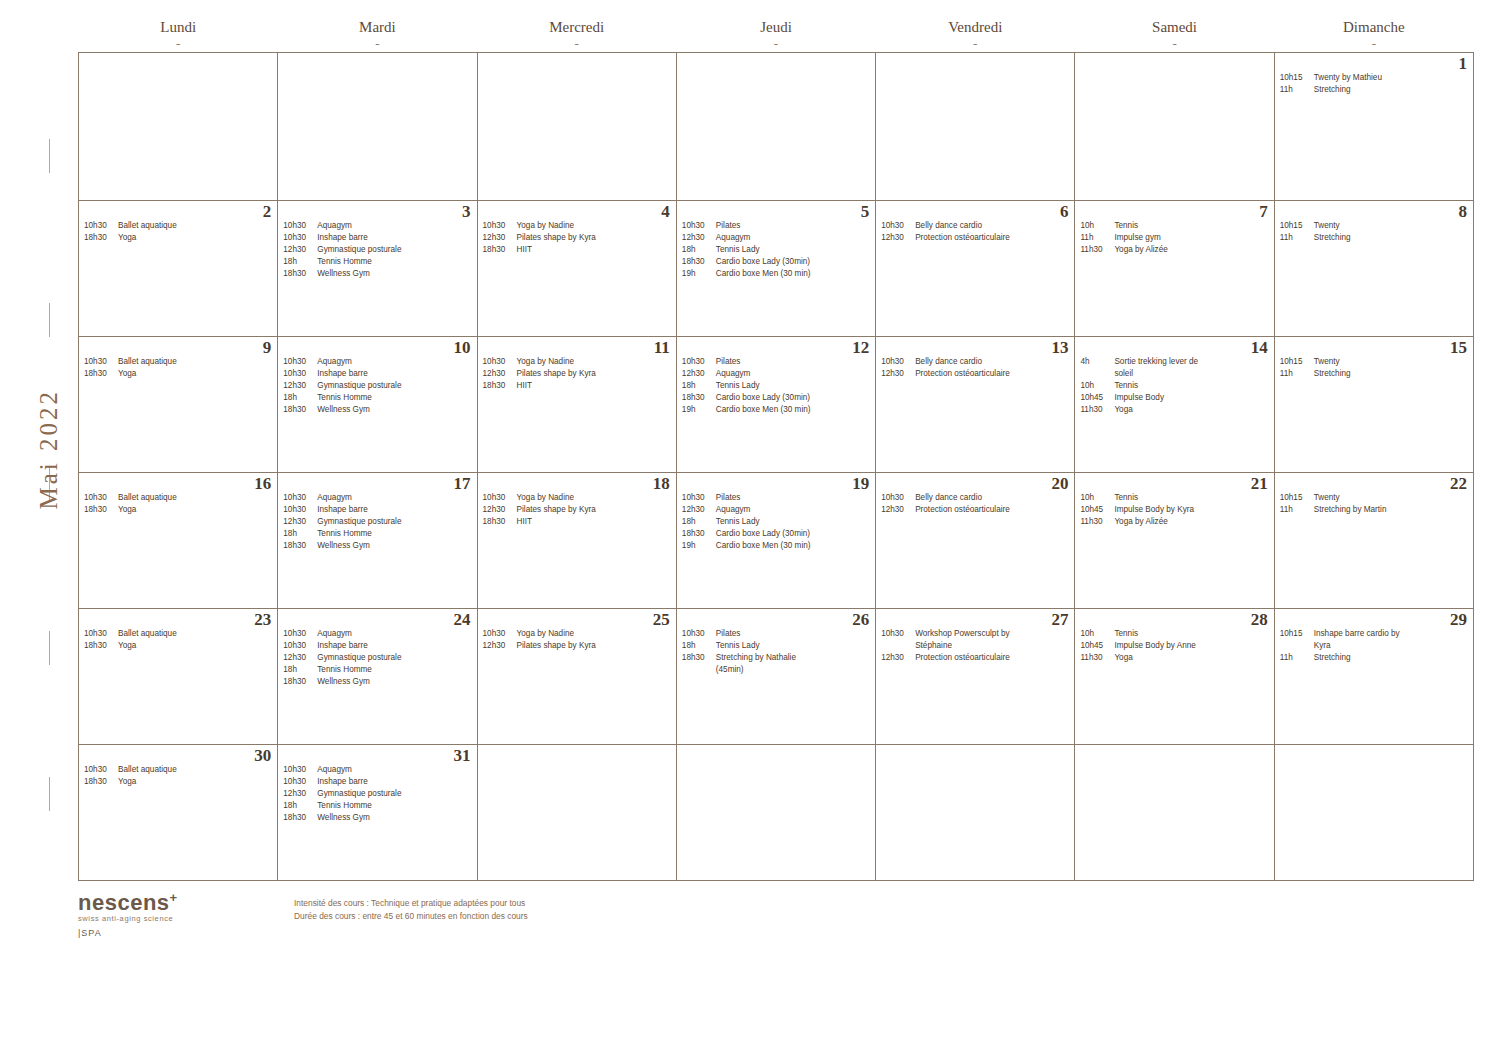Mai 2022
| Lundi - | Mardi - | Mercredi - | Jeudi - | Vendredi - | Samedi - | Dimanche - |
| --- | --- | --- | --- | --- | --- | --- |
| | | | | | | 1 10h15 Twenty by Mathieu 11h Stretching |
| 2 10h30 Ballet aquatique 18h30 Yoga | 3 10h30 Aquagym 10h30 Inshape barre 12h30 Gymnastique posturale 18h Tennis Homme 18h30 Wellness Gym | 4 10h30 Yoga by Nadine 12h30 Pilates shape by Kyra 18h30 HIIT | 5 10h30 Pilates 12h30 Aquagym 18h Tennis Lady 18h30 Cardio boxe Lady (30min) 19h Cardio boxe Men (30 min) | 6 10h30 Belly dance cardio 12h30 Protection ostéoarticulaire | 7 10h Tennis 11h Impulse gym 11h30 Yoga by Alizée | 8 10h15 Twenty 11h Stretching |
| 9 10h30 Ballet aquatique 18h30 Yoga | 10 10h30 Aquagym 10h30 Inshape barre 12h30 Gymnastique posturale 18h Tennis Homme 18h30 Wellness Gym | 11 10h30 Yoga by Nadine 12h30 Pilates shape by Kyra 18h30 HIIT | 12 10h30 Pilates 12h30 Aquagym 18h Tennis Lady 18h30 Cardio boxe Lady (30min) 19h Cardio boxe Men (30 min) | 13 10h30 Belly dance cardio 12h30 Protection ostéoarticulaire | 14 4h Sortie trekking lever de 4h soleil 10h Tennis 10h45 Impulse Body 11h30 Yoga | 15 10h15 Twenty 11h Stretching |
| 16 10h30 Ballet aquatique 18h30 Yoga | 17 10h30 Aquagym 10h30 Inshape barre 12h30 Gymnastique posturale 18h Tennis Homme 18h30 Wellness Gym | 18 10h30 Yoga by Nadine 12h30 Pilates shape by Kyra 18h30 HIIT | 19 10h30 Pilates 12h30 Aquagym 18h Tennis Lady 18h30 Cardio boxe Lady (30min) 19h Cardio boxe Men (30 min) | 20 10h30 Belly dance cardio 12h30 Protection ostéoarticulaire | 21 10h Tennis 10h45 Impulse Body by Kyra 11h30 Yoga by Alizée | 22 10h15 Twenty 11h Stretching by Martin |
| 23 10h30 Ballet aquatique 18h30 Yoga | 24 10h30 Aquagym 10h30 Inshape barre 12h30 Gymnastique posturale 18h Tennis Homme 18h30 Wellness Gym | 25 10h30 Yoga by Nadine 12h30 Pilates shape by Kyra | 26 10h30 Pilates 18h Tennis Lady 18h30 Stretching by Nathalie 18h30 (45min) | 27 10h30 Workshop Powersculpt by 10h30 Stéphaine 12h30 Protection ostéoarticulaire | 28 10h Tennis 10h45 Impulse Body by Anne 11h30 Yoga | 29 10h15 Inshape barre cardio by 10h15 Kyra 11h Stretching |
| 30 10h30 Ballet aquatique 18h30 Yoga | 31 10h30 Aquagym 10h30 Inshape barre 12h30 Gymnastique posturale 18h Tennis Homme 18h30 Wellness Gym | | | | | |
nescens+
swiss anti-aging science
|SPA
Intensité des cours : Technique et pratique adaptées pour tous
Durée des cours : entre 45 et 60 minutes en fonction des cours